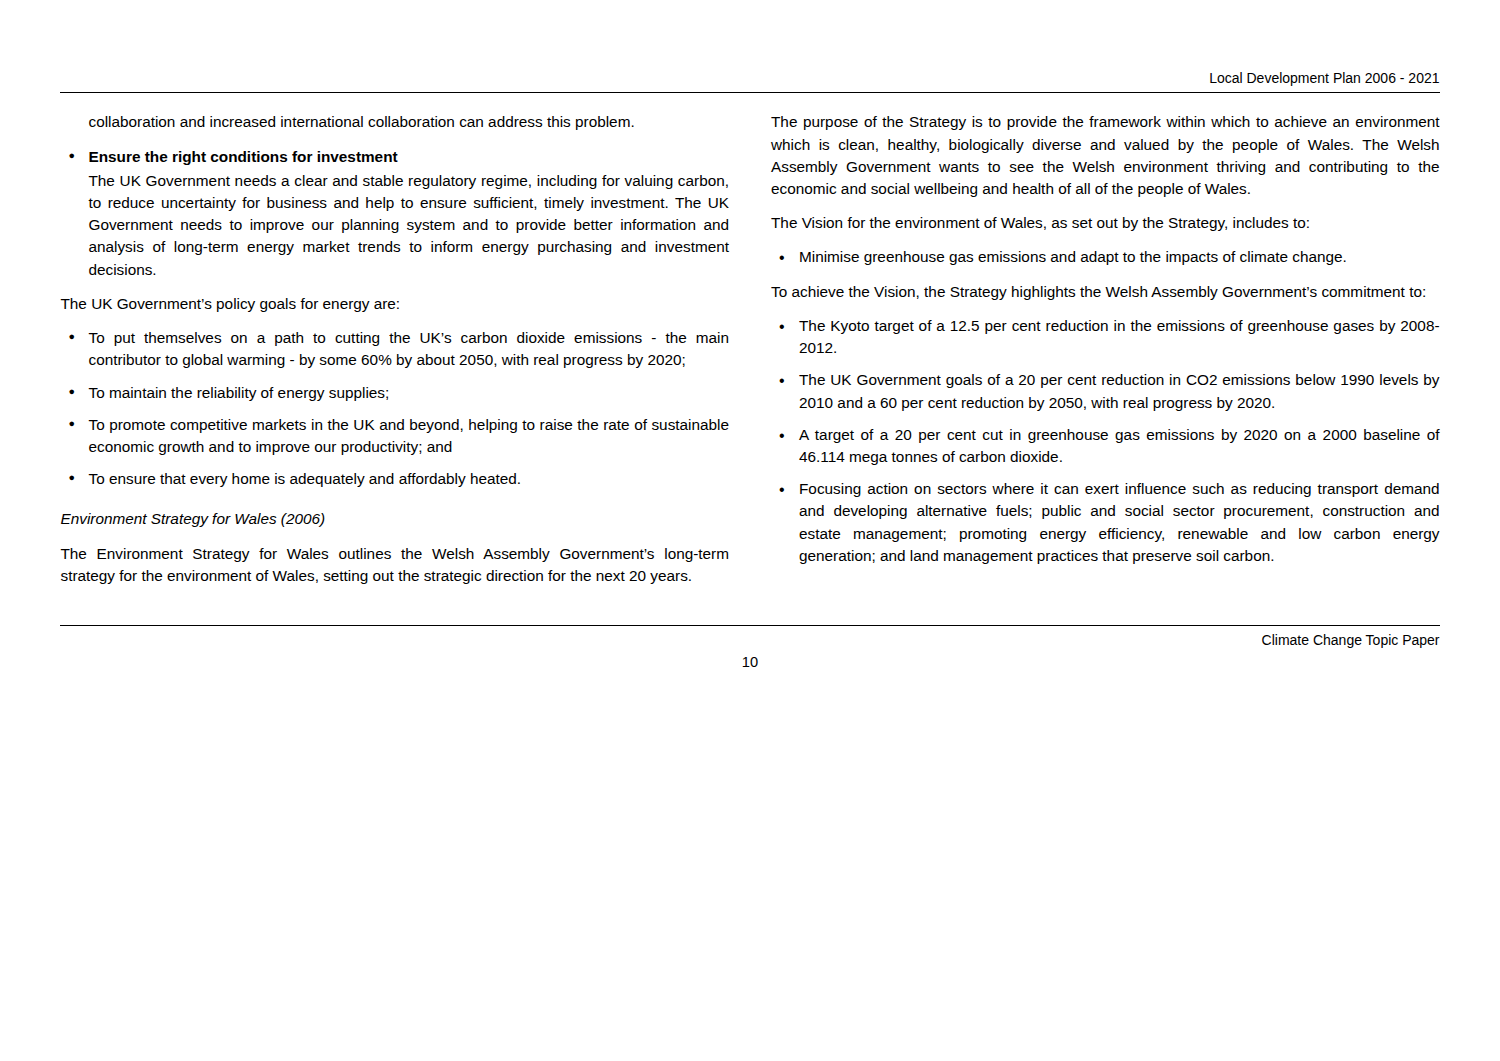Local Development Plan 2006 - 2021
collaboration and increased international collaboration can address this problem.
Ensure the right conditions for investment The UK Government needs a clear and stable regulatory regime, including for valuing carbon, to reduce uncertainty for business and help to ensure sufficient, timely investment. The UK Government needs to improve our planning system and to provide better information and analysis of long-term energy market trends to inform energy purchasing and investment decisions.
The UK Government’s policy goals for energy are:
To put themselves on a path to cutting the UK’s carbon dioxide emissions - the main contributor to global warming - by some 60% by about 2050, with real progress by 2020;
To maintain the reliability of energy supplies;
To promote competitive markets in the UK and beyond, helping to raise the rate of sustainable economic growth and to improve our productivity; and
To ensure that every home is adequately and affordably heated.
Environment Strategy for Wales (2006)
The Environment Strategy for Wales outlines the Welsh Assembly Government’s long-term strategy for the environment of Wales, setting out the strategic direction for the next 20 years.
The purpose of the Strategy is to provide the framework within which to achieve an environment which is clean, healthy, biologically diverse and valued by the people of Wales. The Welsh Assembly Government wants to see the Welsh environment thriving and contributing to the economic and social wellbeing and health of all of the people of Wales.
The Vision for the environment of Wales, as set out by the Strategy, includes to:
Minimise greenhouse gas emissions and adapt to the impacts of climate change.
To achieve the Vision, the Strategy highlights the Welsh Assembly Government’s commitment to:
The Kyoto target of a 12.5 per cent reduction in the emissions of greenhouse gases by 2008-2012.
The UK Government goals of a 20 per cent reduction in CO2 emissions below 1990 levels by 2010 and a 60 per cent reduction by 2050, with real progress by 2020.
A target of a 20 per cent cut in greenhouse gas emissions by 2020 on a 2000 baseline of 46.114 mega tonnes of carbon dioxide.
Focusing action on sectors where it can exert influence such as reducing transport demand and developing alternative fuels; public and social sector procurement, construction and estate management; promoting energy efficiency, renewable and low carbon energy generation; and land management practices that preserve soil carbon.
Climate Change Topic Paper
10